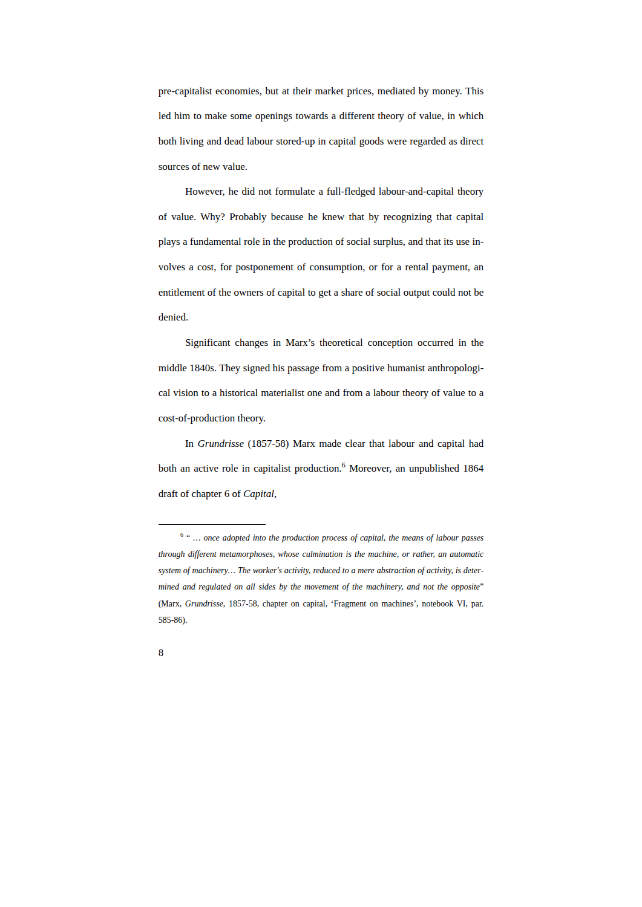pre-capitalist economies, but at their market prices, mediated by money. This led him to make some openings towards a different theory of value, in which both living and dead labour stored-up in capital goods were regarded as direct sources of new value.
However, he did not formulate a full-fledged labour-and-capital theory of value. Why? Probably because he knew that by recognizing that capital plays a fundamental role in the production of social surplus, and that its use involves a cost, for postponement of consumption, or for a rental payment, an entitlement of the owners of capital to get a share of social output could not be denied.
Significant changes in Marx’s theoretical conception occurred in the middle 1840s. They signed his passage from a positive humanist anthropological vision to a historical materialist one and from a labour theory of value to a cost-of-production theory.
In Grundrisse (1857-58) Marx made clear that labour and capital had both an active role in capitalist production.6 Moreover, an unpublished 1864 draft of chapter 6 of Capital,
6 “ … once adopted into the production process of capital, the means of labour passes through different metamorphoses, whose culmination is the machine, or rather, an automatic system of machinery… The worker's activity, reduced to a mere abstraction of activity, is determined and regulated on all sides by the movement of the machinery, and not the opposite” (Marx, Grundrisse, 1857-58, chapter on capital, ‘Fragment on machines’, notebook VI, par. 585-86).
8